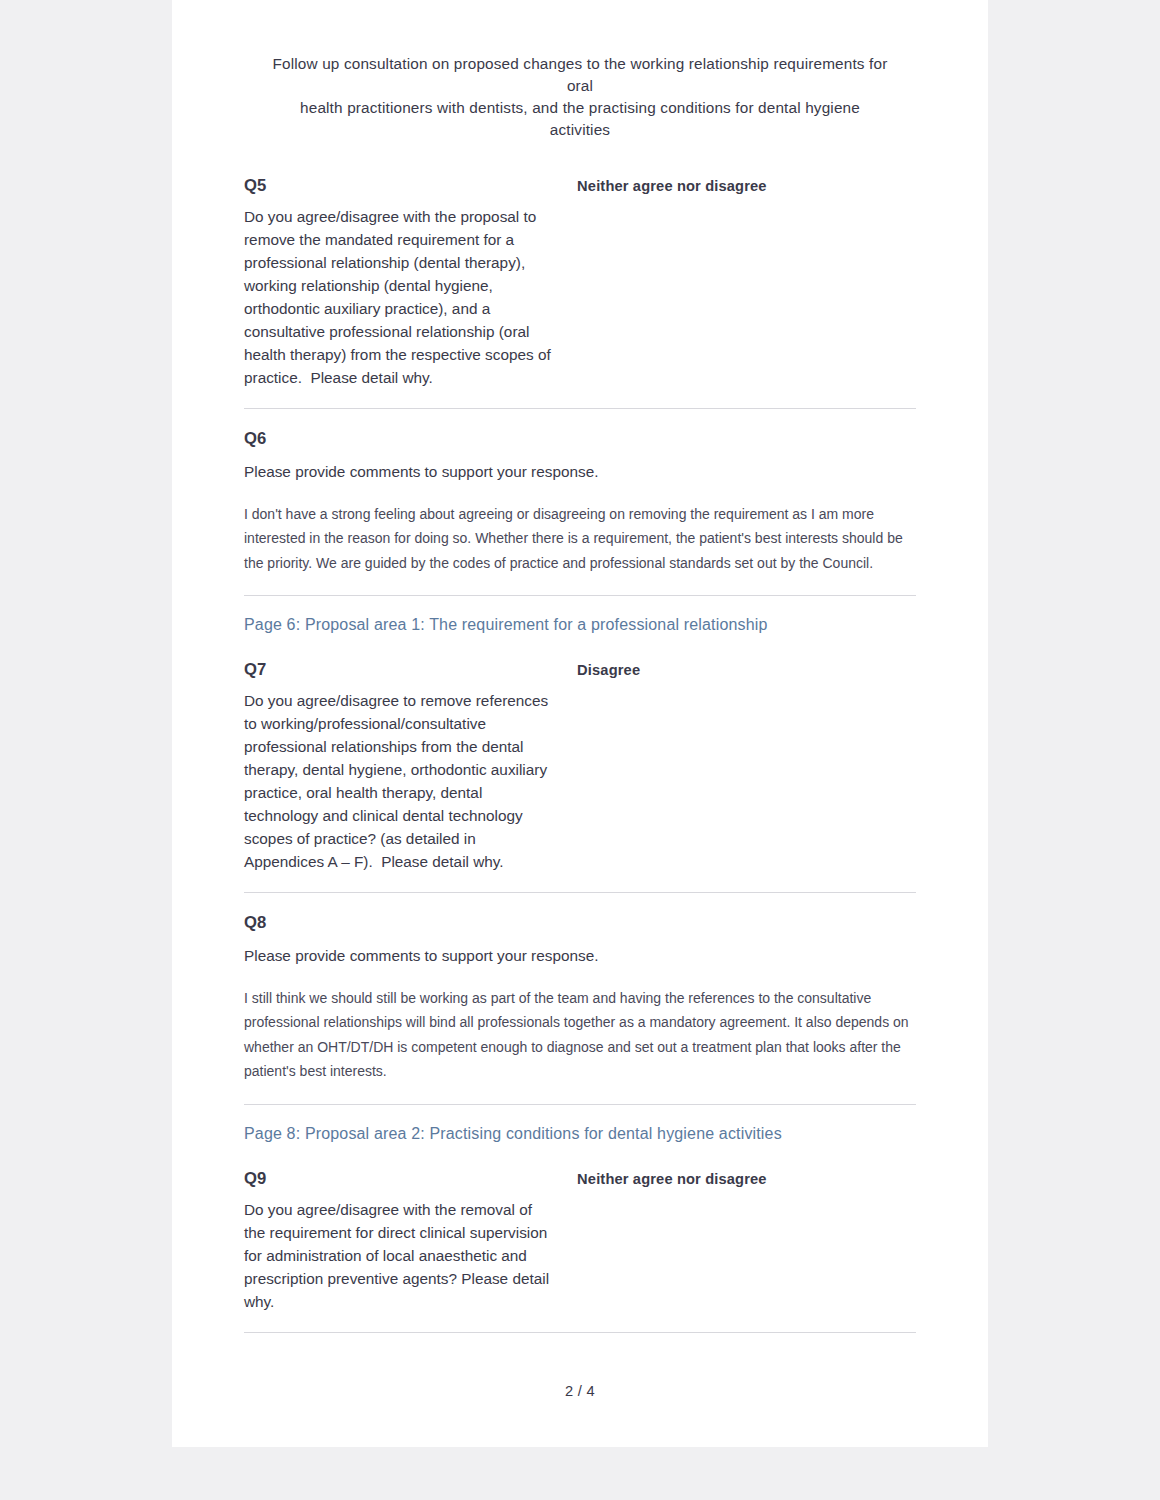Follow up consultation on proposed changes to the working relationship requirements for oral
health practitioners with dentists, and the practising conditions for dental hygiene activities
Q5
Do you agree/disagree with the proposal to remove the mandated requirement for a professional relationship (dental therapy), working relationship (dental hygiene, orthodontic auxiliary practice), and a consultative professional relationship (oral health therapy) from the respective scopes of practice. Please detail why.
Neither agree nor disagree
Q6
Please provide comments to support your response.
I don't have a strong feeling about agreeing or disagreeing on removing the requirement as I am more interested in the reason for doing so. Whether there is a requirement, the patient's best interests should be the priority. We are guided by the codes of practice and professional standards set out by the Council.
Page 6: Proposal area 1: The requirement for a professional relationship
Q7
Do you agree/disagree to remove references to working/professional/consultative professional relationships from the dental therapy, dental hygiene, orthodontic auxiliary practice, oral health therapy, dental technology and clinical dental technology scopes of practice? (as detailed in Appendices A – F). Please detail why.
Disagree
Q8
Please provide comments to support your response.
I still think we should still be working as part of the team and having the references to the consultative professional relationships will bind all professionals together as a mandatory agreement. It also depends on whether an OHT/DT/DH is competent enough to diagnose and set out a treatment plan that looks after the patient's best interests.
Page 8: Proposal area 2: Practising conditions for dental hygiene activities
Q9
Do you agree/disagree with the removal of the requirement for direct clinical supervision for administration of local anaesthetic and prescription preventive agents? Please detail why.
Neither agree nor disagree
2 / 4